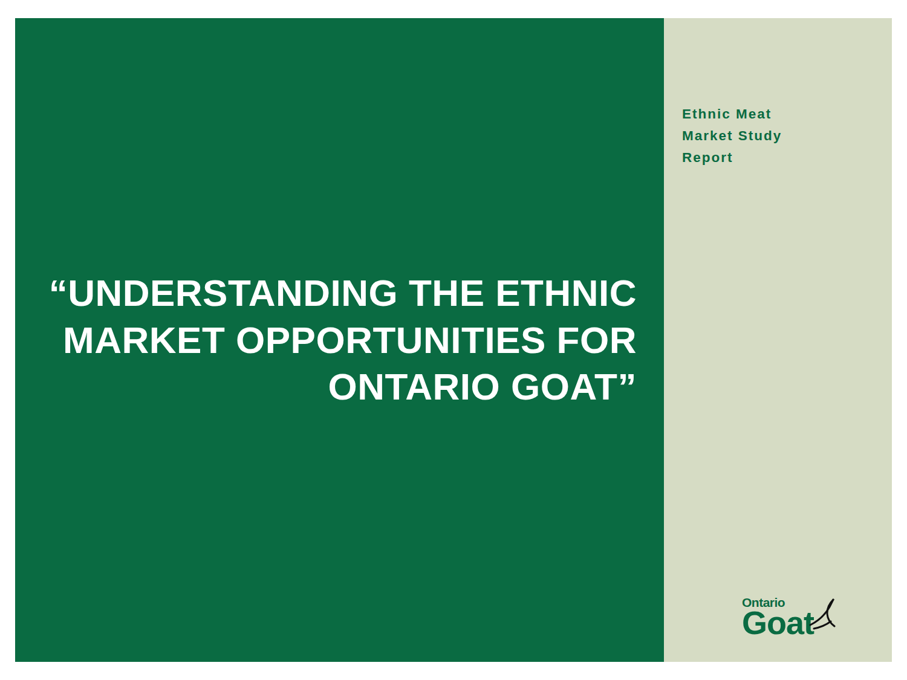“Understanding the Ethnic Market Opportunities for Ontario Goat”
Ethnic Meat
Market Study
Report
Ontario Goat